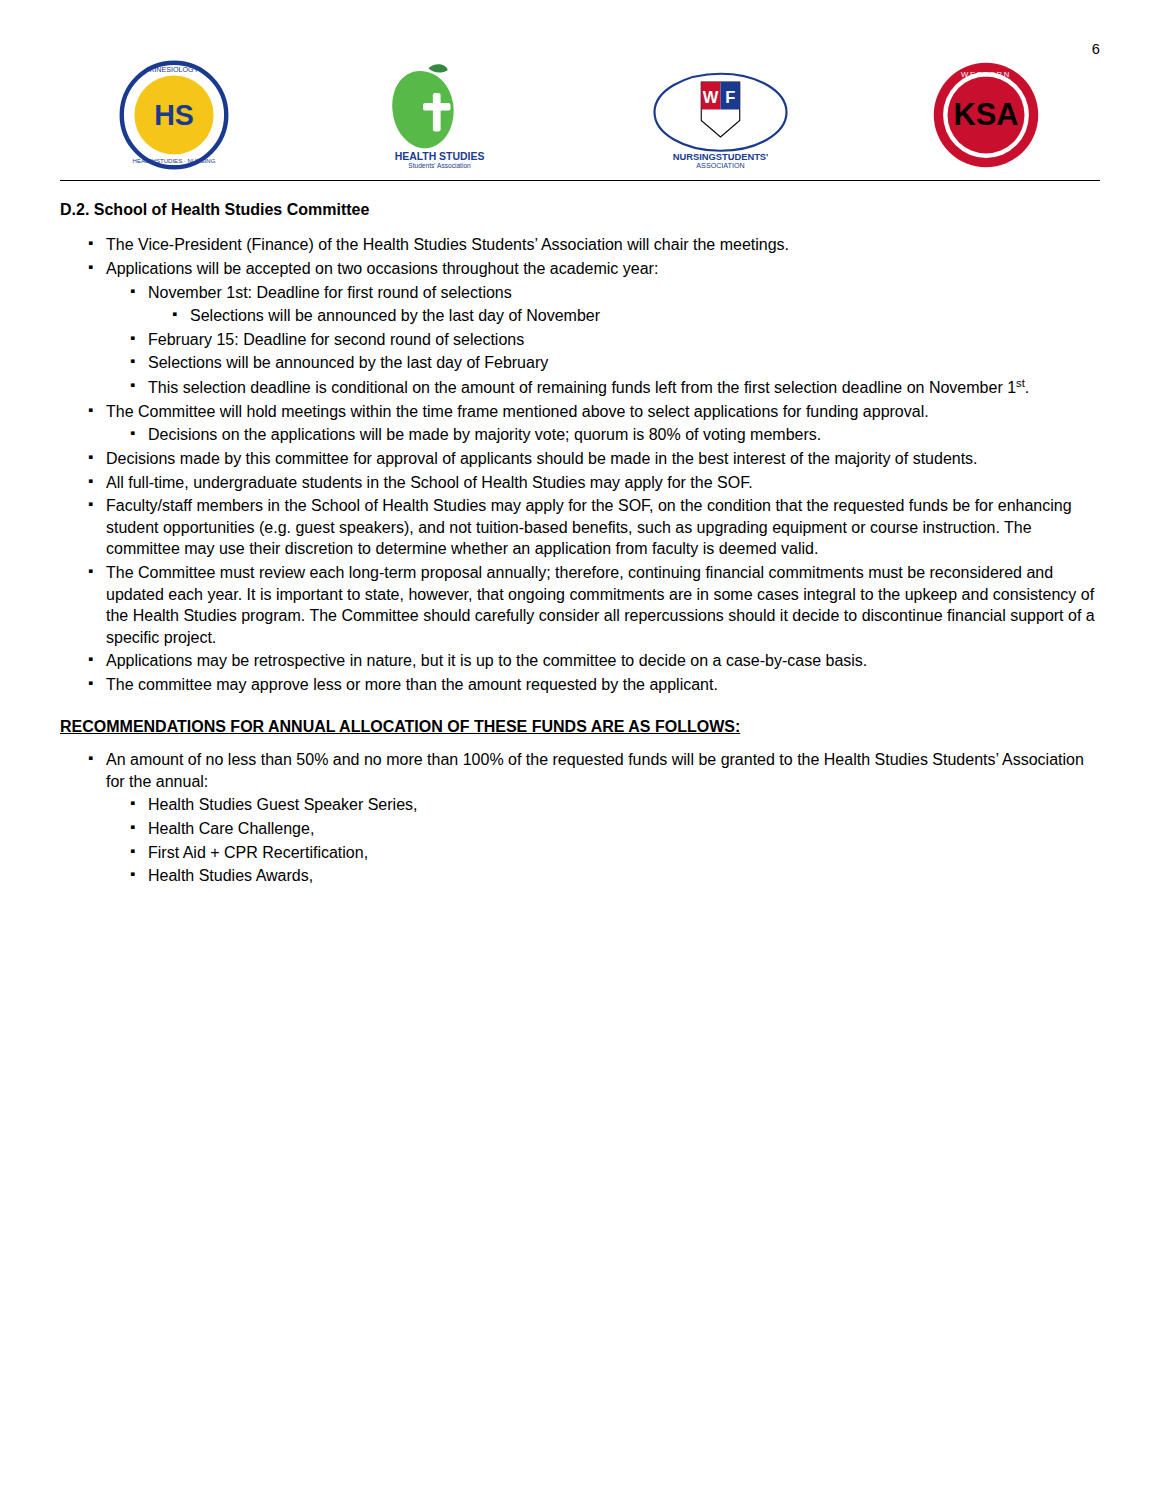6
D.2. School of Health Studies Committee
The Vice-President (Finance) of the Health Studies Students’ Association will chair the meetings.
Applications will be accepted on two occasions throughout the academic year:
November 1st: Deadline for first round of selections
Selections will be announced by the last day of November
February 15: Deadline for second round of selections
Selections will be announced by the last day of February
This selection deadline is conditional on the amount of remaining funds left from the first selection deadline on November 1st.
The Committee will hold meetings within the time frame mentioned above to select applications for funding approval.
Decisions on the applications will be made by majority vote; quorum is 80% of voting members.
Decisions made by this committee for approval of applicants should be made in the best interest of the majority of students.
All full-time, undergraduate students in the School of Health Studies may apply for the SOF.
Faculty/staff members in the School of Health Studies may apply for the SOF, on the condition that the requested funds be for enhancing student opportunities (e.g. guest speakers), and not tuition-based benefits, such as upgrading equipment or course instruction. The committee may use their discretion to determine whether an application from faculty is deemed valid.
The Committee must review each long-term proposal annually; therefore, continuing financial commitments must be reconsidered and updated each year. It is important to state, however, that ongoing commitments are in some cases integral to the upkeep and consistency of the Health Studies program. The Committee should carefully consider all repercussions should it decide to discontinue financial support of a specific project.
Applications may be retrospective in nature, but it is up to the committee to decide on a case-by-case basis.
The committee may approve less or more than the amount requested by the applicant.
RECOMMENDATIONS FOR ANNUAL ALLOCATION OF THESE FUNDS ARE AS FOLLOWS:
An amount of no less than 50% and no more than 100% of the requested funds will be granted to the Health Studies Students’ Association for the annual:
Health Studies Guest Speaker Series,
Health Care Challenge,
First Aid + CPR Recertification,
Health Studies Awards,